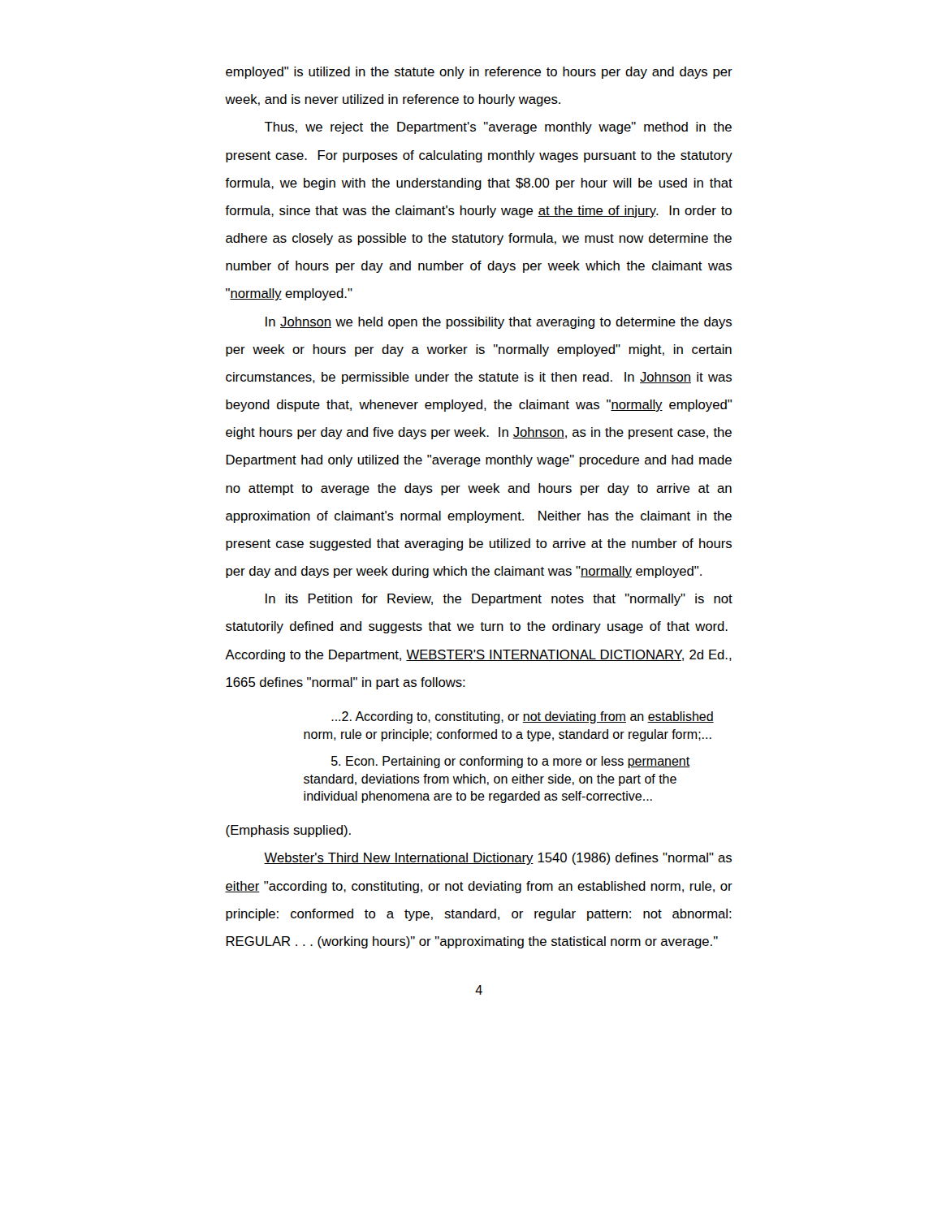employed" is utilized in the statute only in reference to hours per day and days per week, and is never utilized in reference to hourly wages.
Thus, we reject the Department's "average monthly wage" method in the present case. For purposes of calculating monthly wages pursuant to the statutory formula, we begin with the understanding that $8.00 per hour will be used in that formula, since that was the claimant's hourly wage at the time of injury. In order to adhere as closely as possible to the statutory formula, we must now determine the number of hours per day and number of days per week which the claimant was "normally employed."
In Johnson we held open the possibility that averaging to determine the days per week or hours per day a worker is "normally employed" might, in certain circumstances, be permissible under the statute is it then read. In Johnson it was beyond dispute that, whenever employed, the claimant was "normally employed" eight hours per day and five days per week. In Johnson, as in the present case, the Department had only utilized the "average monthly wage" procedure and had made no attempt to average the days per week and hours per day to arrive at an approximation of claimant's normal employment. Neither has the claimant in the present case suggested that averaging be utilized to arrive at the number of hours per day and days per week during which the claimant was "normally employed".
In its Petition for Review, the Department notes that "normally" is not statutorily defined and suggests that we turn to the ordinary usage of that word. According to the Department, WEBSTER'S INTERNATIONAL DICTIONARY, 2d Ed., 1665 defines "normal" in part as follows:
...2. According to, constituting, or not deviating from an established norm, rule or principle; conformed to a type, standard or regular form;...
5. Econ. Pertaining or conforming to a more or less permanent standard, deviations from which, on either side, on the part of the individual phenomena are to be regarded as self-corrective...
(Emphasis supplied).
Webster's Third New International Dictionary 1540 (1986) defines "normal" as either "according to, constituting, or not deviating from an established norm, rule, or principle: conformed to a type, standard, or regular pattern: not abnormal: REGULAR . . . (working hours)" or "approximating the statistical norm or average."
4